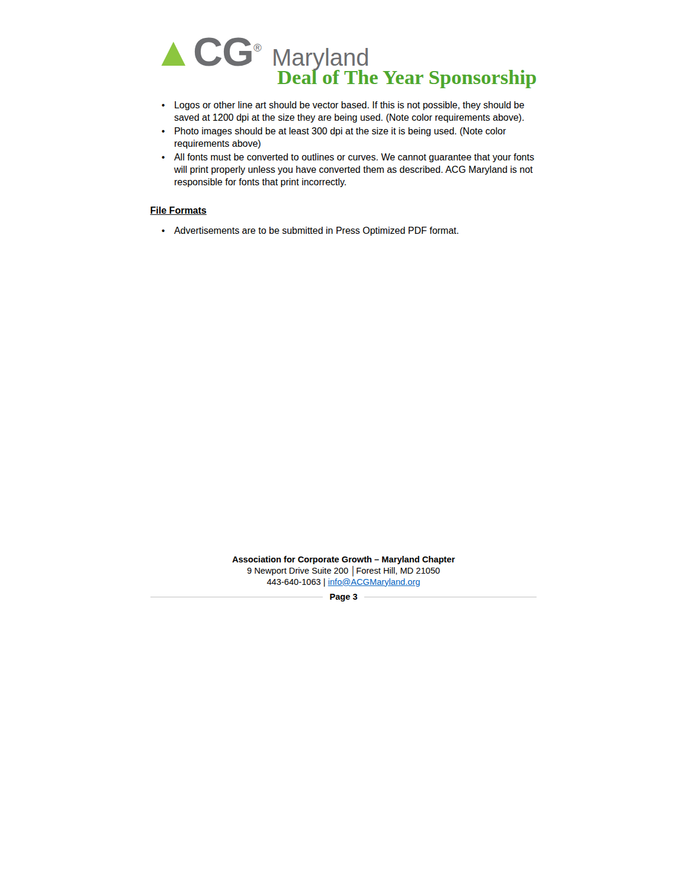▲CG® Maryland
Deal of The Year Sponsorship
Logos or other line art should be vector based. If this is not possible, they should be saved at 1200 dpi at the size they are being used. (Note color requirements above).
Photo images should be at least 300 dpi at the size it is being used. (Note color requirements above)
All fonts must be converted to outlines or curves. We cannot guarantee that your fonts will print properly unless you have converted them as described. ACG Maryland is not responsible for fonts that print incorrectly.
File Formats
Advertisements are to be submitted in Press Optimized PDF format.
Association for Corporate Growth – Maryland Chapter
9 Newport Drive Suite 200 │Forest Hill, MD 21050
443-640-1063 | info@ACGMaryland.org
Page 3